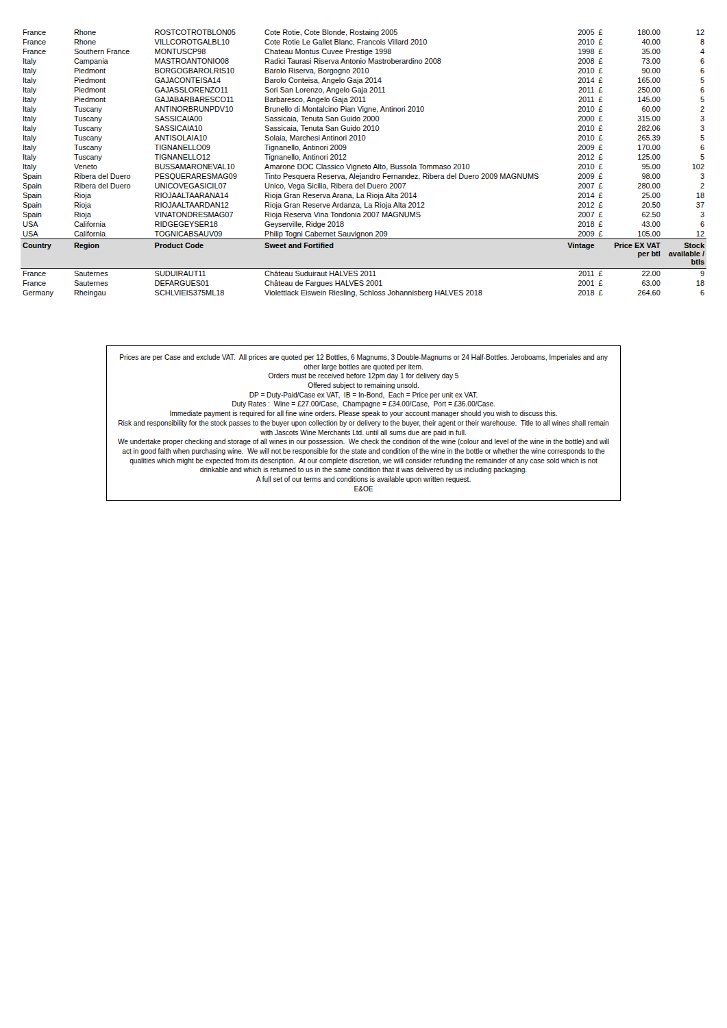| France | Rhone | ROSTCOTROTBLON05 | Cote Rotie, Cote Blonde, Rostaing 2005 | 2005 | £ | 180.00 | 12 |
| France | Rhone | VILLCOROTGALBL10 | Cote Rotie Le Gallet Blanc, Francois Villard 2010 | 2010 | £ | 40.00 | 8 |
| France | Southern France | MONTUSCP98 | Chateau Montus Cuvee Prestige 1998 | 1998 | £ | 35.00 | 4 |
| Italy | Campania | MASTROANTONIO08 | Radici Taurasi Riserva Antonio Mastroberardino 2008 | 2008 | £ | 73.00 | 6 |
| Italy | Piedmont | BORGOGBAROLRIS10 | Barolo Riserva, Borgogno 2010 | 2010 | £ | 90.00 | 6 |
| Italy | Piedmont | GAJACONTEISA14 | Barolo Conteisa, Angelo Gaja 2014 | 2014 | £ | 165.00 | 5 |
| Italy | Piedmont | GAJASSLORENZO11 | Sori San Lorenzo, Angelo Gaja 2011 | 2011 | £ | 250.00 | 6 |
| Italy | Piedmont | GAJABARBARESCO11 | Barbaresco, Angelo Gaja 2011 | 2011 | £ | 145.00 | 5 |
| Italy | Tuscany | ANTINORBRUNPDV10 | Brunello di Montalcino Pian Vigne, Antinori 2010 | 2010 | £ | 60.00 | 2 |
| Italy | Tuscany | SASSICAIA00 | Sassicaia, Tenuta San Guido 2000 | 2000 | £ | 315.00 | 3 |
| Italy | Tuscany | SASSICAIA10 | Sassicaia, Tenuta San Guido 2010 | 2010 | £ | 282.06 | 3 |
| Italy | Tuscany | ANTISOLAIA10 | Solaia, Marchesi Antinori 2010 | 2010 | £ | 265.39 | 5 |
| Italy | Tuscany | TIGNANELLO09 | Tignanello, Antinori 2009 | 2009 | £ | 170.00 | 6 |
| Italy | Tuscany | TIGNANELLO12 | Tignanello, Antinori 2012 | 2012 | £ | 125.00 | 5 |
| Italy | Veneto | BUSSAMARONEVAL10 | Amarone DOC Classico Vigneto Alto, Bussola Tommaso 2010 | 2010 | £ | 95.00 | 102 |
| Spain | Ribera del Duero | PESQUERARESMAG09 | Tinto Pesquera Reserva, Alejandro Fernandez, Ribera del Duero 2009 MAGNUMS | 2009 | £ | 98.00 | 3 |
| Spain | Ribera del Duero | UNICOVEGASICIL07 | Unico, Vega Sicilia, Ribera del Duero 2007 | 2007 | £ | 280.00 | 2 |
| Spain | Rioja | RIOJAALTAARANA14 | Rioja Gran Reserva Arana, La Rioja Alta 2014 | 2014 | £ | 25.00 | 18 |
| Spain | Rioja | RIOJAALTAARDAN12 | Rioja Gran Reserve Ardanza, La Rioja Alta 2012 | 2012 | £ | 20.50 | 37 |
| Spain | Rioja | VINATONDRESMAG07 | Rioja Reserva Vina Tondonia 2007 MAGNUMS | 2007 | £ | 62.50 | 3 |
| USA | California | RIDGEGEYSER18 | Geyserville, Ridge 2018 | 2018 | £ | 43.00 | 6 |
| USA | California | TOGNICABSAUV09 | Philip Togni Cabernet Sauvignon 209 | 2009 | £ | 105.00 | 12 |
| Country | Region | Product Code | Sweet and Fortified | Vintage | | Price EX VAT per btl | Stock available / btls |
| France | Sauternes | SUDUIRAUT11 | Château Suduiraut HALVES 2011 | 2011 | £ | 22.00 | 9 |
| France | Sauternes | DEFARGUES01 | Château de Fargues HALVES 2001 | 2001 | £ | 63.00 | 18 |
| Germany | Rheingau | SCHLVIEIS375ML18 | Violettlack Eiswein Riesling, Schloss Johannisberg HALVES 2018 | 2018 | £ | 264.60 | 6 |
Prices are per Case and exclude VAT. All prices are quoted per 12 Bottles, 6 Magnums, 3 Double-Magnums or 24 Half-Bottles. Jeroboams, Imperiales and any other large bottles are quoted per item.
Orders must be received before 12pm day 1 for delivery day 5
Offered subject to remaining unsold.
DP = Duty-Paid/Case ex VAT, IB = In-Bond, Each = Price per unit ex VAT.
Duty Rates : Wine = £27.00/Case, Champagne = £34.00/Case, Port = £36.00/Case.
Immediate payment is required for all fine wine orders. Please speak to your account manager should you wish to discuss this.
Risk and responsibility for the stock passes to the buyer upon collection by or delivery to the buyer, their agent or their warehouse. Title to all wines shall remain with Jascots Wine Merchants Ltd. until all sums due are paid in full.
We undertake proper checking and storage of all wines in our possession. We check the condition of the wine (colour and level of the wine in the bottle) and will act in good faith when purchasing wine. We will not be responsible for the state and condition of the wine in the bottle or whether the wine corresponds to the qualities which might be expected from its description. At our complete discretion, we will consider refunding the remainder of any case sold which is not drinkable and which is returned to us in the same condition that it was delivered by us including packaging.
A full set of our terms and conditions is available upon written request.
E&OE